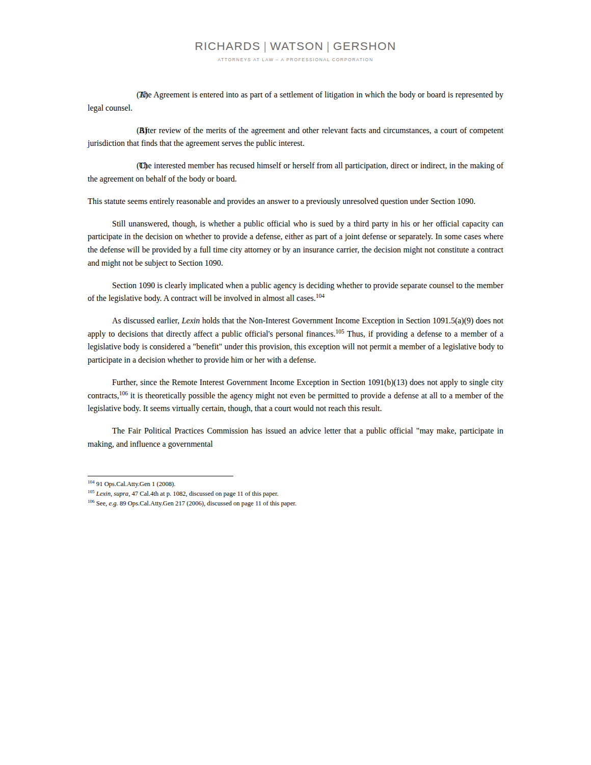RICHARDS|WATSON|GERSHON
ATTORNEYS AT LAW – A PROFESSIONAL CORPORATION
(A) The Agreement is entered into as part of a settlement of litigation in which the body or board is represented by legal counsel.
(B) After review of the merits of the agreement and other relevant facts and circumstances, a court of competent jurisdiction that finds that the agreement serves the public interest.
(C) The interested member has recused himself or herself from all participation, direct or indirect, in the making of the agreement on behalf of the body or board.
This statute seems entirely reasonable and provides an answer to a previously unresolved question under Section 1090.
Still unanswered, though, is whether a public official who is sued by a third party in his or her official capacity can participate in the decision on whether to provide a defense, either as part of a joint defense or separately. In some cases where the defense will be provided by a full time city attorney or by an insurance carrier, the decision might not constitute a contract and might not be subject to Section 1090.
Section 1090 is clearly implicated when a public agency is deciding whether to provide separate counsel to the member of the legislative body. A contract will be involved in almost all cases.104
As discussed earlier, Lexin holds that the Non-Interest Government Income Exception in Section 1091.5(a)(9) does not apply to decisions that directly affect a public official's personal finances.105 Thus, if providing a defense to a member of a legislative body is considered a "benefit" under this provision, this exception will not permit a member of a legislative body to participate in a decision whether to provide him or her with a defense.
Further, since the Remote Interest Government Income Exception in Section 1091(b)(13) does not apply to single city contracts,106 it is theoretically possible the agency might not even be permitted to provide a defense at all to a member of the legislative body. It seems virtually certain, though, that a court would not reach this result.
The Fair Political Practices Commission has issued an advice letter that a public official "may make, participate in making, and influence a governmental
104 91 Ops.Cal.Atty.Gen 1 (2008).
105 Lexin, supra, 47 Cal.4th at p. 1082, discussed on page 11 of this paper.
106 See, e.g. 89 Ops.Cal.Atty.Gen 217 (2006), discussed on page 11 of this paper.